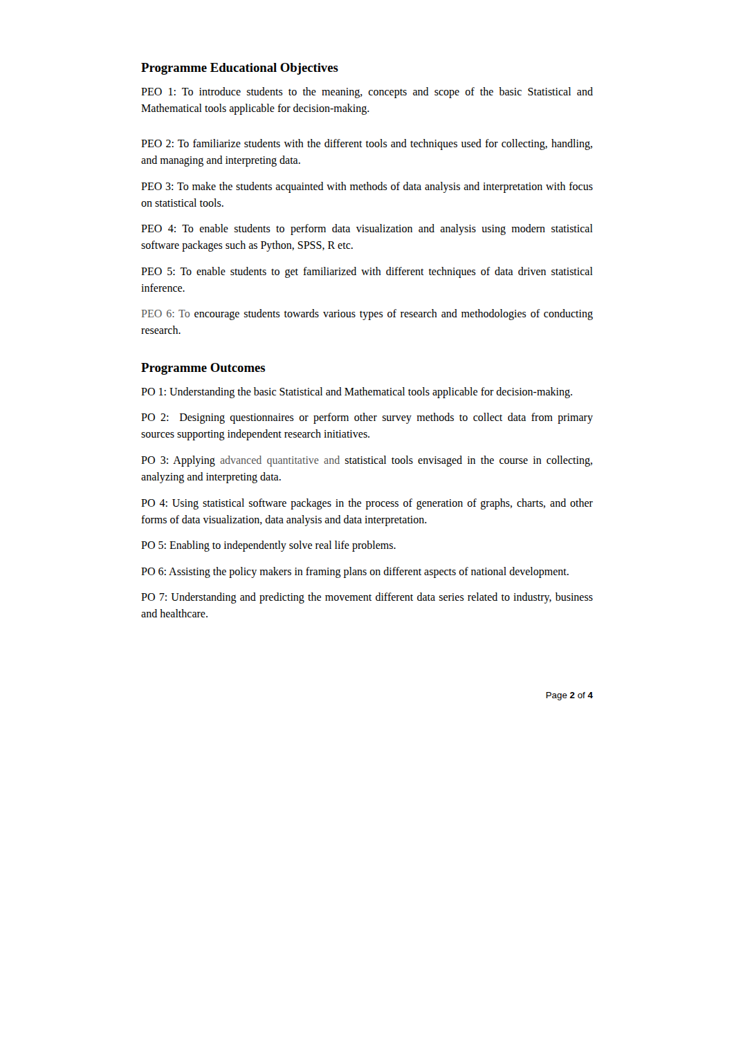Programme Educational Objectives
PEO 1: To introduce students to the meaning, concepts and scope of the basic Statistical and Mathematical tools applicable for decision-making.
PEO 2: To familiarize students with the different tools and techniques used for collecting, handling, and managing and interpreting data.
PEO 3: To make the students acquainted with methods of data analysis and interpretation with focus on statistical tools.
PEO 4: To enable students to perform data visualization and analysis using modern statistical software packages such as Python, SPSS, R etc.
PEO 5: To enable students to get familiarized with different techniques of data driven statistical inference.
PEO 6: To encourage students towards various types of research and methodologies of conducting research.
Programme Outcomes
PO 1: Understanding the basic Statistical and Mathematical tools applicable for decision-making.
PO 2: Designing questionnaires or perform other survey methods to collect data from primary sources supporting independent research initiatives.
PO 3: Applying advanced quantitative and statistical tools envisaged in the course in collecting, analyzing and interpreting data.
PO 4: Using statistical software packages in the process of generation of graphs, charts, and other forms of data visualization, data analysis and data interpretation.
PO 5: Enabling to independently solve real life problems.
PO 6: Assisting the policy makers in framing plans on different aspects of national development.
PO 7: Understanding and predicting the movement different data series related to industry, business and healthcare.
Page 2 of 4